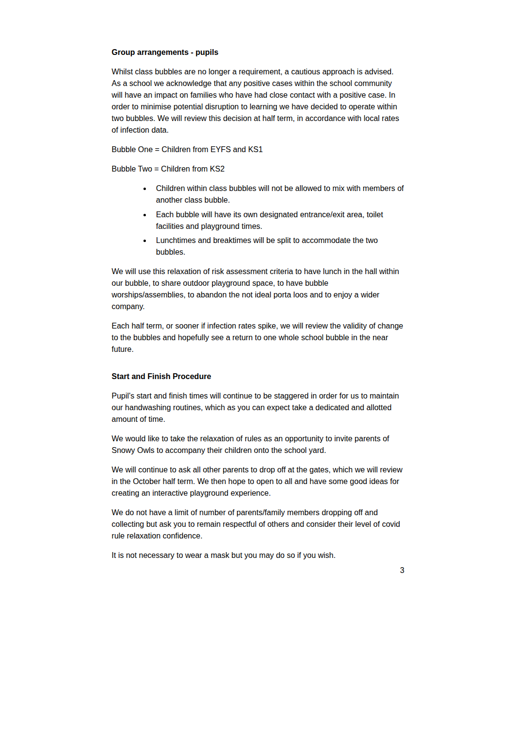Group arrangements - pupils
Whilst class bubbles are no longer a requirement, a cautious approach is advised. As a school we acknowledge that any positive cases within the school community will have an impact on families who have had close contact with a positive case. In order to minimise potential disruption to learning we have decided to operate within two bubbles. We will review this decision at half term, in accordance with local rates of infection data.
Bubble One = Children from EYFS and KS1
Bubble Two = Children from KS2
Children within class bubbles will not be allowed to mix with members of another class bubble.
Each bubble will have its own designated entrance/exit area, toilet facilities and playground times.
Lunchtimes and breaktimes will be split to accommodate the two bubbles.
We will use this relaxation of risk assessment criteria to have lunch in the hall within our bubble, to share outdoor playground space, to have bubble worships/assemblies, to abandon the not ideal porta loos and to enjoy a wider company.
Each half term, or sooner if infection rates spike, we will review the validity of change to the bubbles and hopefully see a return to one whole school bubble in the near future.
Start and Finish Procedure
Pupil's start and finish times will continue to be staggered in order for us to maintain our handwashing routines, which as you can expect take a dedicated and allotted amount of time.
We would like to take the relaxation of rules as an opportunity to invite parents of Snowy Owls to accompany their children onto the school yard.
We will continue to ask all other parents to drop off at the gates, which we will review in the October half term. We then hope to open to all and have some good ideas for creating an interactive playground experience.
We do not have a limit of number of parents/family members dropping off and collecting but ask you to remain respectful of others and consider their level of covid rule relaxation confidence.
It is not necessary to wear a mask but you may do so if you wish.
3